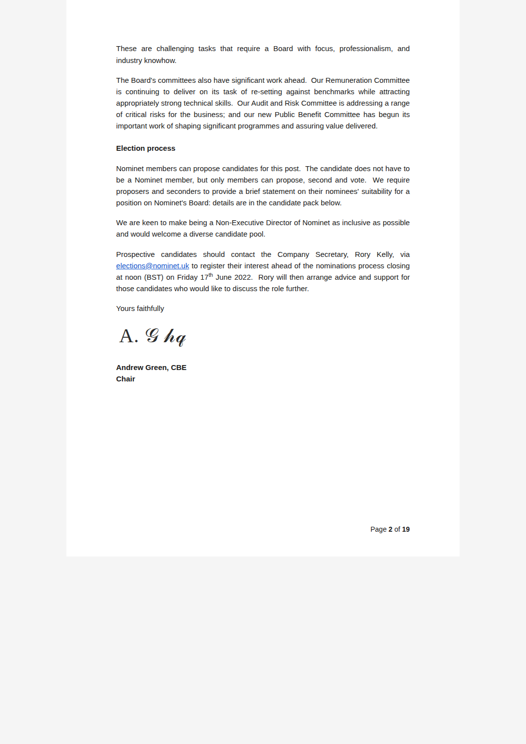These are challenging tasks that require a Board with focus, professionalism, and industry knowhow.
The Board's committees also have significant work ahead. Our Remuneration Committee is continuing to deliver on its task of re-setting against benchmarks while attracting appropriately strong technical skills. Our Audit and Risk Committee is addressing a range of critical risks for the business; and our new Public Benefit Committee has begun its important work of shaping significant programmes and assuring value delivered.
Election process
Nominet members can propose candidates for this post. The candidate does not have to be a Nominet member, but only members can propose, second and vote. We require proposers and seconders to provide a brief statement on their nominees' suitability for a position on Nominet's Board: details are in the candidate pack below.
We are keen to make being a Non-Executive Director of Nominet as inclusive as possible and would welcome a diverse candidate pool.
Prospective candidates should contact the Company Secretary, Rory Kelly, via elections@nominet.uk to register their interest ahead of the nominations process closing at noon (BST) on Friday 17th June 2022. Rory will then arrange advice and support for those candidates who would like to discuss the role further.
Yours faithfully
A. 𝒢 𝒽𝓆
Andrew Green, CBE
Chair
Page 2 of 19